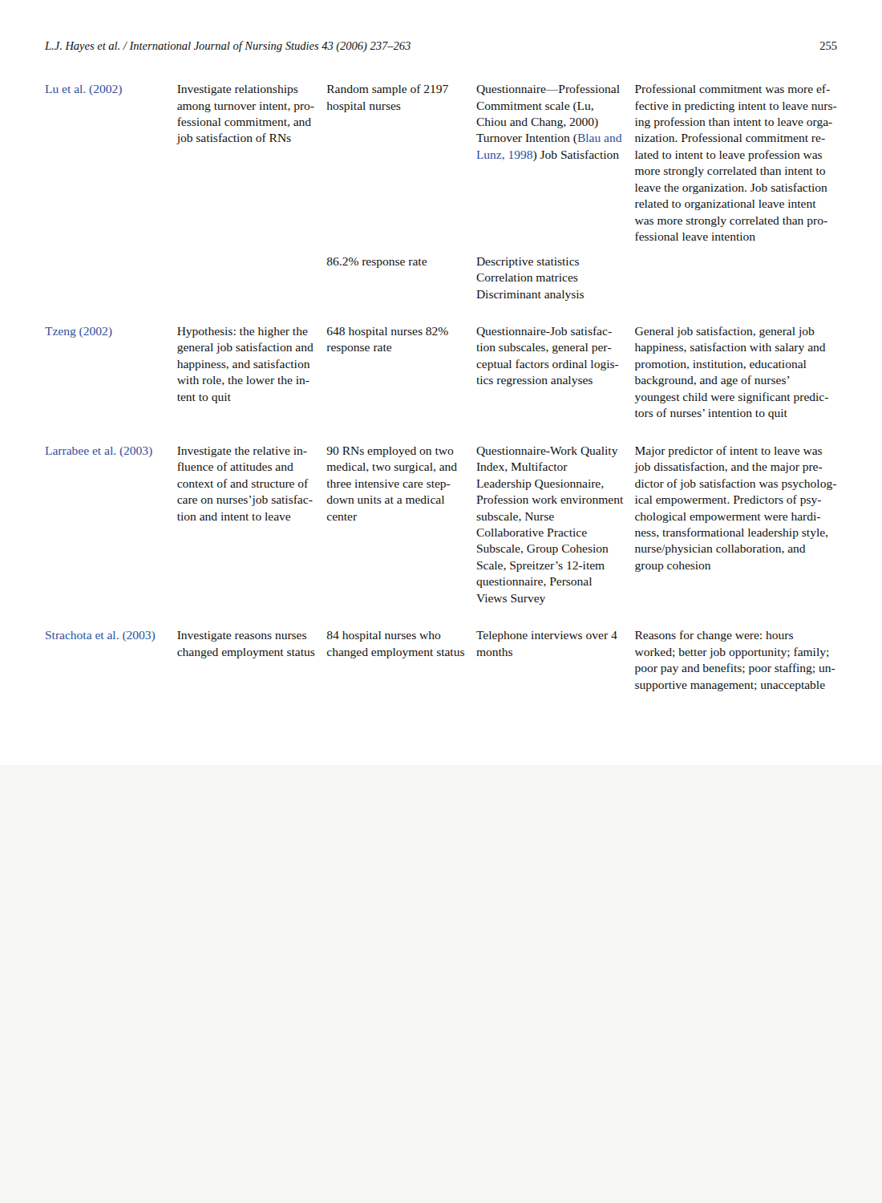L.J. Hayes et al. / International Journal of Nursing Studies 43 (2006) 237–263 255
| Lu et al. (2002) | Investigate relationships among turnover intent, professional commitment, and job satisfaction of RNs | Random sample of 2197 hospital nurses | Questionnaire—Professional Commitment scale (Lu, Chiou and Chang, 2000) Turnover Intention ( Blau and Lunz, 1998 ) Job Satisfaction | Professional commitment was more effective in predicting intent to leave nursing profession than intent to leave organization. Professional commitment related to intent to leave profession was more strongly correlated than intent to leave the organization. Job satisfaction related to organizational leave intent was more strongly correlated than professional leave intention |
| | | 86.2% response rate | Descriptive statistics Correlation matrices Discriminant analysis | |
| Tzeng (2002) | Hypothesis: the higher the general job satisfaction and happiness, and satisfaction with role, the lower the intent to quit | 648 hospital nurses 82% response rate | Questionnaire-Job satisfaction subscales, general perceptual factors ordinal logistics regression analyses | General job satisfaction, general job happiness, satisfaction with salary and promotion, institution, educational background, and age of nurses’ youngest child were significant predictors of nurses’ intention to quit |
| Larrabee et al. (2003) | Investigate the relative influence of attitudes and context of and structure of care on nurses’job satisfaction and intent to leave | 90 RNs employed on two medical, two surgical, and three intensive care step-down units at a medical center | Questionnaire-Work Quality Index, Multifactor Leadership Quesionnaire, Profession work environment subscale, Nurse Collaborative Practice Subscale, Group Cohesion Scale, Spreitzer’s 12-item questionnaire, Personal Views Survey | Major predictor of intent to leave was job dissatisfaction, and the major predictor of job satisfaction was psychological empowerment. Predictors of psychological empowerment were hardiness, transformational leadership style, nurse/physician collaboration, and group cohesion |
| Strachota et al. (2003) | Investigate reasons nurses changed employment status | 84 hospital nurses who changed employment status | Telephone interviews over 4 months | Reasons for change were: hours worked; better job opportunity; family; poor pay and benefits; poor staffing; unsupportive management; unacceptable |